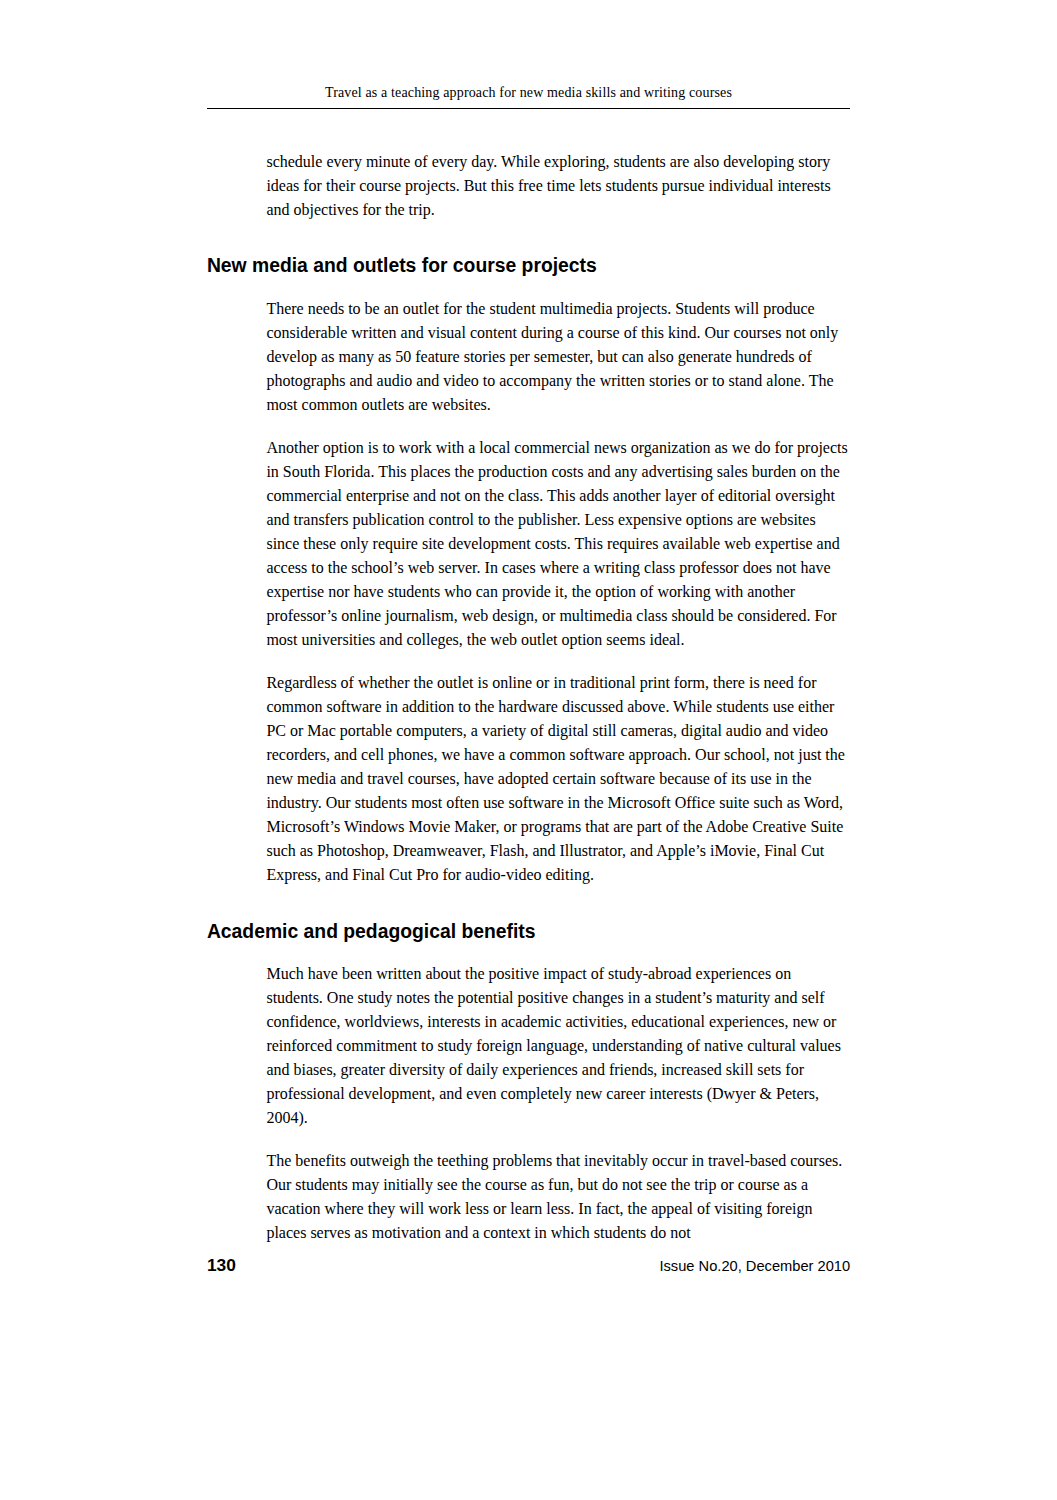Travel as a teaching approach for new media skills and writing courses
schedule every minute of every day. While exploring, students are also developing story ideas for their course projects. But this free time lets students pursue individual interests and objectives for the trip.
New media and outlets for course projects
There needs to be an outlet for the student multimedia projects. Students will produce considerable written and visual content during a course of this kind. Our courses not only develop as many as 50 feature stories per semester, but can also generate hundreds of photographs and audio and video to accompany the written stories or to stand alone. The most common outlets are websites.
Another option is to work with a local commercial news organization as we do for projects in South Florida. This places the production costs and any advertising sales burden on the commercial enterprise and not on the class. This adds another layer of editorial oversight and transfers publication control to the publisher. Less expensive options are websites since these only require site development costs. This requires available web expertise and access to the school’s web server. In cases where a writing class professor does not have expertise nor have students who can provide it, the option of working with another professor’s online journalism, web design, or multimedia class should be considered. For most universities and colleges, the web outlet option seems ideal.
Regardless of whether the outlet is online or in traditional print form, there is need for common software in addition to the hardware discussed above. While students use either PC or Mac portable computers, a variety of digital still cameras, digital audio and video recorders, and cell phones, we have a common software approach. Our school, not just the new media and travel courses, have adopted certain software because of its use in the industry. Our students most often use software in the Microsoft Office suite such as Word, Microsoft’s Windows Movie Maker, or programs that are part of the Adobe Creative Suite such as Photoshop, Dreamweaver, Flash, and Illustrator, and Apple’s iMovie, Final Cut Express, and Final Cut Pro for audio-video editing.
Academic and pedagogical benefits
Much have been written about the positive impact of study-abroad experiences on students. One study notes the potential positive changes in a student’s maturity and self confidence, worldviews, interests in academic activities, educational experiences, new or reinforced commitment to study foreign language, understanding of native cultural values and biases, greater diversity of daily experiences and friends, increased skill sets for professional development, and even completely new career interests (Dwyer & Peters, 2004).
The benefits outweigh the teething problems that inevitably occur in travel-based courses. Our students may initially see the course as fun, but do not see the trip or course as a vacation where they will work less or learn less. In fact, the appeal of visiting foreign places serves as motivation and a context in which students do not
130 Issue No.20, December 2010